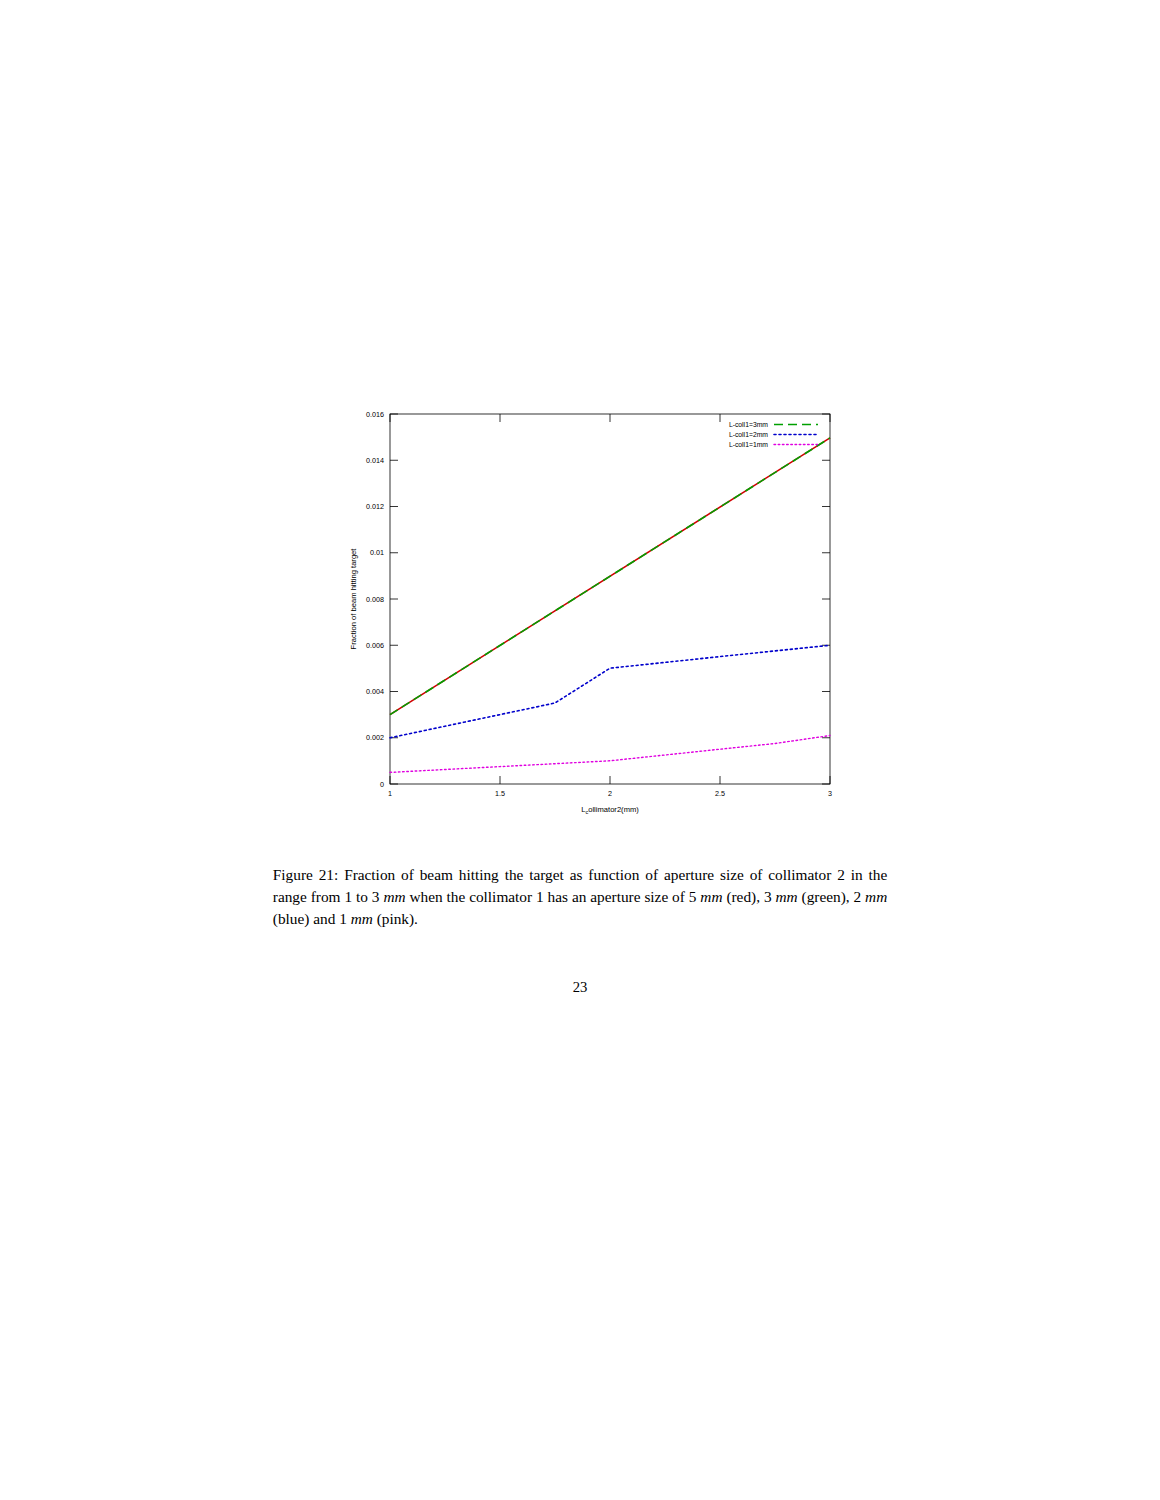0 0.002 0.004 0.006 0.008 0.01 0.012 0.014 0.016 1 1.5 2 2.5 3 Lcollimator2(mm) Fraction of beam hitting target L-coll1=3mm L-coll1=2mm L-coll1=1mm
Figure 21: Fraction of beam hitting the target as function of aperture size of collimator 2 in the range from 1 to 3 mm when the collimator 1 has an aperture size of 5 mm (red), 3 mm (green), 2 mm (blue) and 1 mm (pink).
23